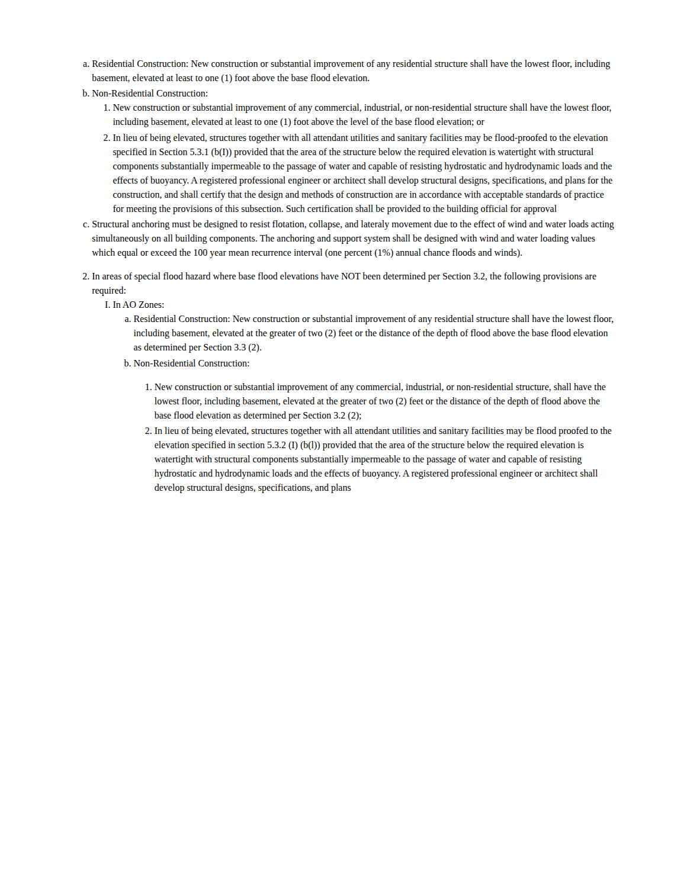Residential Construction: New construction or substantial improvement of any residential structure shall have the lowest floor, including basement, elevated at least to one (1) foot above the base flood elevation.
Non-Residential Construction:
New construction or substantial improvement of any commercial, industrial, or non-residential structure shall have the lowest floor, including basement, elevated at least to one (1) foot above the level of the base flood elevation; or
In lieu of being elevated, structures together with all attendant utilities and sanitary facilities may be flood-proofed to the elevation specified in Section 5.3.1 (b(I)) provided that the area of the structure below the required elevation is watertight with structural components substantially impermeable to the passage of water and capable of resisting hydrostatic and hydrodynamic loads and the effects of buoyancy. A registered professional engineer or architect shall develop structural designs, specifications, and plans for the construction, and shall certify that the design and methods of construction are in accordance with acceptable standards of practice for meeting the provisions of this subsection. Such certification shall be provided to the building official for approval
Structural anchoring must be designed to resist flotation, collapse, and lateraly movement due to the effect of wind and water loads acting simultaneously on all building components. The anchoring and support system shall be designed with wind and water loading values which equal or exceed the 100 year mean recurrence interval (one percent (1%) annual chance floods and winds).
In areas of special flood hazard where base flood elevations have NOT been determined per Section 3.2, the following provisions are required:
In AO Zones:
Residential Construction: New construction or substantial improvement of any residential structure shall have the lowest floor, including basement, elevated at the greater of two (2) feet or the distance of the depth of flood above the base flood elevation as determined per Section 3.3 (2).
Non-Residential Construction:
New construction or substantial improvement of any commercial, industrial, or non-residential structure, shall have the lowest floor, including basement, elevated at the greater of two (2) feet or the distance of the depth of flood above the base flood elevation as determined per Section 3.2 (2);
In lieu of being elevated, structures together with all attendant utilities and sanitary facilities may be flood proofed to the elevation specified in section 5.3.2 (I) (b(l)) provided that the area of the structure below the required elevation is watertight with structural components substantially impermeable to the passage of water and capable of resisting hydrostatic and hydrodynamic loads and the effects of buoyancy. A registered professional engineer or architect shall develop structural designs, specifications, and plans